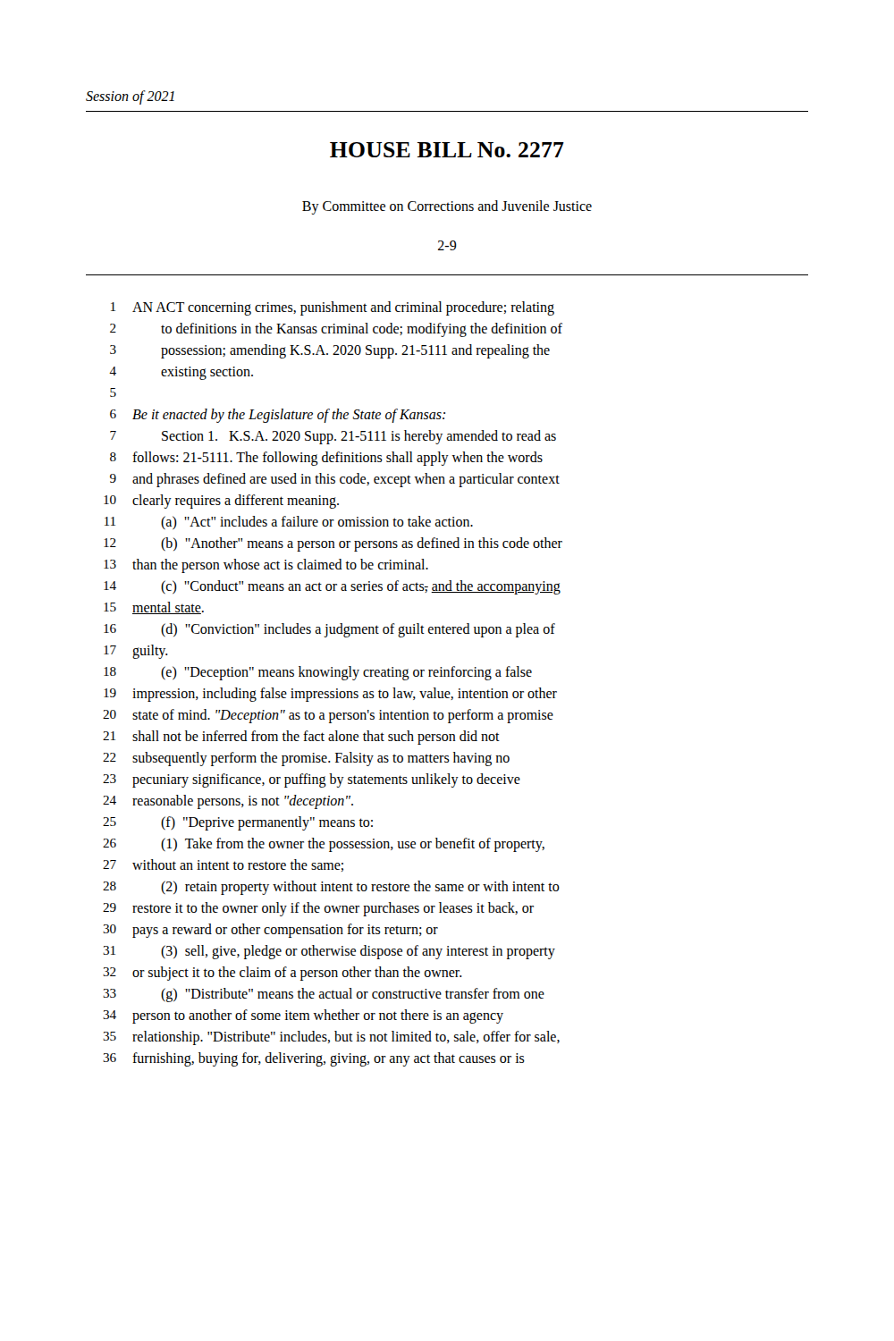Session of 2021
HOUSE BILL No. 2277
By Committee on Corrections and Juvenile Justice
2-9
AN ACT concerning crimes, punishment and criminal procedure; relating
to definitions in the Kansas criminal code; modifying the definition of
possession; amending K.S.A. 2020 Supp. 21-5111 and repealing the
existing section.
Be it enacted by the Legislature of the State of Kansas:
Section 1. K.S.A. 2020 Supp. 21-5111 is hereby amended to read as
follows: 21-5111. The following definitions shall apply when the words
and phrases defined are used in this code, except when a particular context
clearly requires a different meaning.
(a) "Act" includes a failure or omission to take action.
(b) "Another" means a person or persons as defined in this code other
than the person whose act is claimed to be criminal.
(c) "Conduct" means an act or a series of acts, and the accompanying
mental state.
(d) "Conviction" includes a judgment of guilt entered upon a plea of
guilty.
(e) "Deception" means knowingly creating or reinforcing a false
impression, including false impressions as to law, value, intention or other
state of mind. "Deception" as to a person's intention to perform a promise
shall not be inferred from the fact alone that such person did not
subsequently perform the promise. Falsity as to matters having no
pecuniary significance, or puffing by statements unlikely to deceive
reasonable persons, is not "deception".
(f) "Deprive permanently" means to:
(1) Take from the owner the possession, use or benefit of property,
without an intent to restore the same;
(2) retain property without intent to restore the same or with intent to
restore it to the owner only if the owner purchases or leases it back, or
pays a reward or other compensation for its return; or
(3) sell, give, pledge or otherwise dispose of any interest in property
or subject it to the claim of a person other than the owner.
(g) "Distribute" means the actual or constructive transfer from one
person to another of some item whether or not there is an agency
relationship. "Distribute" includes, but is not limited to, sale, offer for sale,
furnishing, buying for, delivering, giving, or any act that causes or is